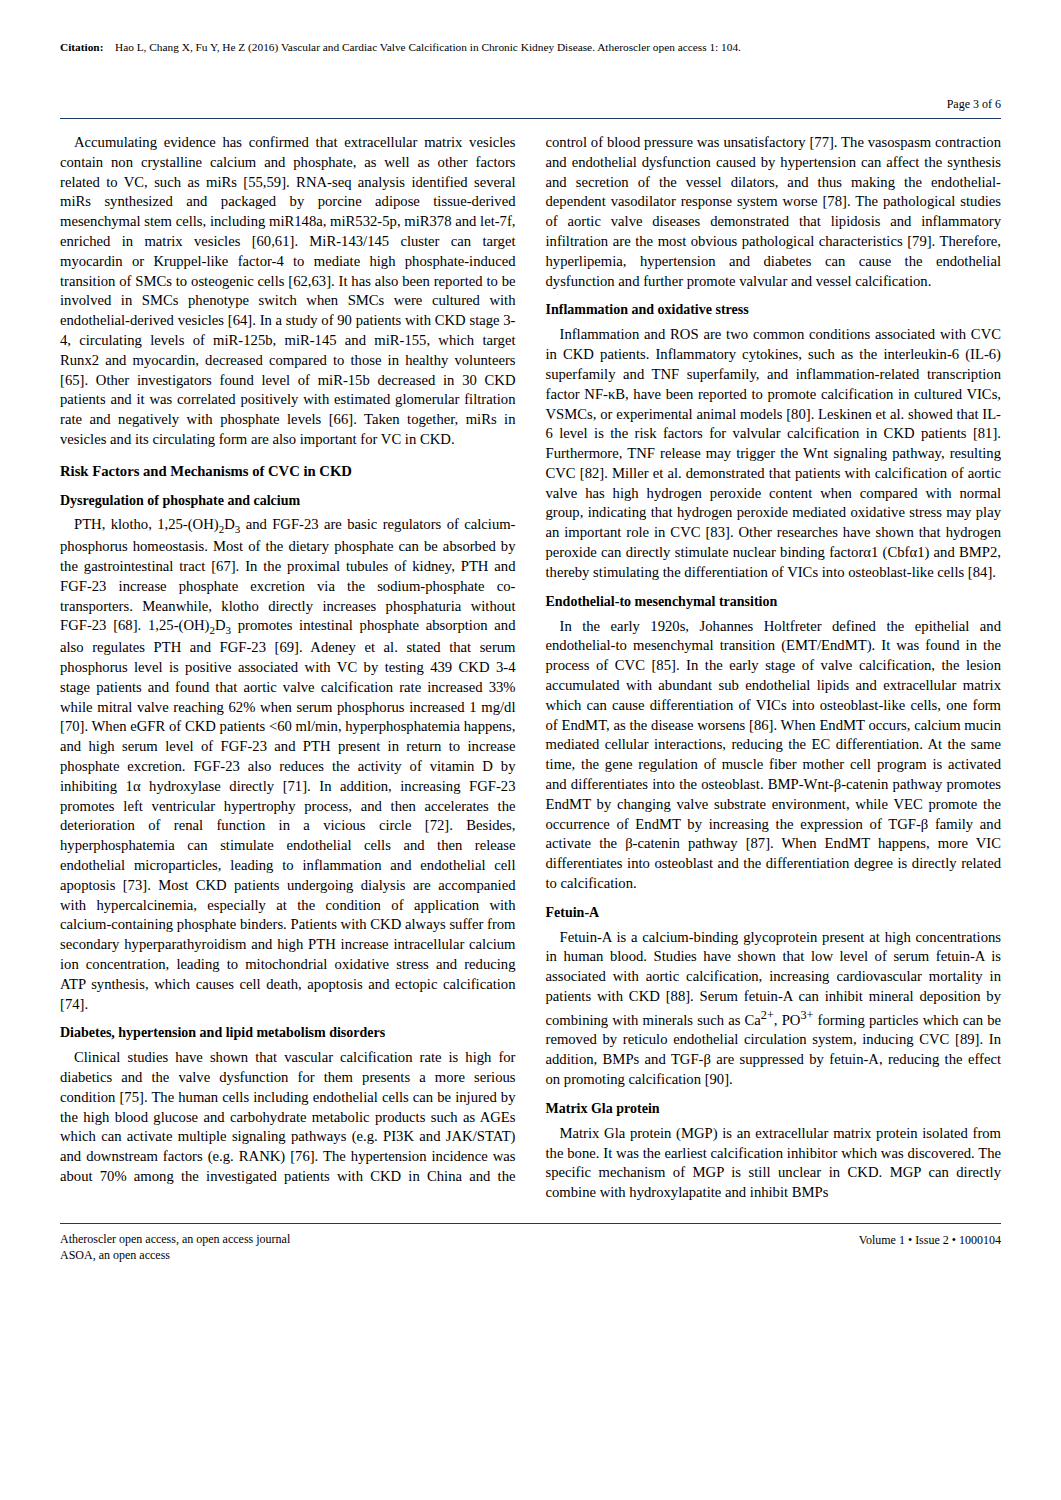Citation: Hao L, Chang X, Fu Y, He Z (2016) Vascular and Cardiac Valve Calcification in Chronic Kidney Disease. Atheroscler open access 1: 104.
Page 3 of 6
Accumulating evidence has confirmed that extracellular matrix vesicles contain non crystalline calcium and phosphate, as well as other factors related to VC, such as miRs [55,59]. RNA-seq analysis identified several miRs synthesized and packaged by porcine adipose tissue-derived mesenchymal stem cells, including miR148a, miR532-5p, miR378 and let-7f, enriched in matrix vesicles [60,61]. MiR-143/145 cluster can target myocardin or Kruppel-like factor-4 to mediate high phosphate-induced transition of SMCs to osteogenic cells [62,63]. It has also been reported to be involved in SMCs phenotype switch when SMCs were cultured with endothelial-derived vesicles [64]. In a study of 90 patients with CKD stage 3-4, circulating levels of miR-125b, miR-145 and miR-155, which target Runx2 and myocardin, decreased compared to those in healthy volunteers [65]. Other investigators found level of miR-15b decreased in 30 CKD patients and it was correlated positively with estimated glomerular filtration rate and negatively with phosphate levels [66]. Taken together, miRs in vesicles and its circulating form are also important for VC in CKD.
Risk Factors and Mechanisms of CVC in CKD
Dysregulation of phosphate and calcium
PTH, klotho, 1,25-(OH)2D3 and FGF-23 are basic regulators of calcium-phosphorus homeostasis. Most of the dietary phosphate can be absorbed by the gastrointestinal tract [67]. In the proximal tubules of kidney, PTH and FGF-23 increase phosphate excretion via the sodium-phosphate co-transporters. Meanwhile, klotho directly increases phosphaturia without FGF-23 [68]. 1,25-(OH)2D3 promotes intestinal phosphate absorption and also regulates PTH and FGF-23 [69]. Adeney et al. stated that serum phosphorus level is positive associated with VC by testing 439 CKD 3-4 stage patients and found that aortic valve calcification rate increased 33% while mitral valve reaching 62% when serum phosphorus increased 1 mg/dl [70]. When eGFR of CKD patients <60 ml/min, hyperphosphatemia happens, and high serum level of FGF-23 and PTH present in return to increase phosphate excretion. FGF-23 also reduces the activity of vitamin D by inhibiting 1α hydroxylase directly [71]. In addition, increasing FGF-23 promotes left ventricular hypertrophy process, and then accelerates the deterioration of renal function in a vicious circle [72]. Besides, hyperphosphatemia can stimulate endothelial cells and then release endothelial microparticles, leading to inflammation and endothelial cell apoptosis [73]. Most CKD patients undergoing dialysis are accompanied with hypercalcinemia, especially at the condition of application with calcium-containing phosphate binders. Patients with CKD always suffer from secondary hyperparathyroidism and high PTH increase intracellular calcium ion concentration, leading to mitochondrial oxidative stress and reducing ATP synthesis, which causes cell death, apoptosis and ectopic calcification [74].
Diabetes, hypertension and lipid metabolism disorders
Clinical studies have shown that vascular calcification rate is high for diabetics and the valve dysfunction for them presents a more serious condition [75]. The human cells including endothelial cells can be injured by the high blood glucose and carbohydrate metabolic products such as AGEs which can activate multiple signaling pathways (e.g. PI3K and JAK/STAT) and downstream factors (e.g. RANK) [76]. The hypertension incidence was about 70% among the investigated patients with CKD in China and the control of blood pressure was unsatisfactory [77]. The vasospasm contraction and endothelial dysfunction caused by hypertension can affect the synthesis and secretion of the vessel dilators, and thus making the endothelial-dependent vasodilator response system worse [78]. The pathological studies of aortic valve diseases demonstrated that lipidosis and inflammatory infiltration are the most obvious pathological characteristics [79]. Therefore, hyperlipemia, hypertension and diabetes can cause the endothelial dysfunction and further promote valvular and vessel calcification.
Inflammation and oxidative stress
Inflammation and ROS are two common conditions associated with CVC in CKD patients. Inflammatory cytokines, such as the interleukin-6 (IL-6) superfamily and TNF superfamily, and inflammation-related transcription factor NF-κB, have been reported to promote calcification in cultured VICs, VSMCs, or experimental animal models [80]. Leskinen et al. showed that IL-6 level is the risk factors for valvular calcification in CKD patients [81]. Furthermore, TNF release may trigger the Wnt signaling pathway, resulting CVC [82]. Miller et al. demonstrated that patients with calcification of aortic valve has high hydrogen peroxide content when compared with normal group, indicating that hydrogen peroxide mediated oxidative stress may play an important role in CVC [83]. Other researches have shown that hydrogen peroxide can directly stimulate nuclear binding factorα1 (Cbfα1) and BMP2, thereby stimulating the differentiation of VICs into osteoblast-like cells [84].
Endothelial-to mesenchymal transition
In the early 1920s, Johannes Holtfreter defined the epithelial and endothelial-to mesenchymal transition (EMT/EndMT). It was found in the process of CVC [85]. In the early stage of valve calcification, the lesion accumulated with abundant sub endothelial lipids and extracellular matrix which can cause differentiation of VICs into osteoblast-like cells, one form of EndMT, as the disease worsens [86]. When EndMT occurs, calcium mucin mediated cellular interactions, reducing the EC differentiation. At the same time, the gene regulation of muscle fiber mother cell program is activated and differentiates into the osteoblast. BMP-Wnt-β-catenin pathway promotes EndMT by changing valve substrate environment, while VEC promote the occurrence of EndMT by increasing the expression of TGF-β family and activate the β-catenin pathway [87]. When EndMT happens, more VIC differentiates into osteoblast and the differentiation degree is directly related to calcification.
Fetuin-A
Fetuin-A is a calcium-binding glycoprotein present at high concentrations in human blood. Studies have shown that low level of serum fetuin-A is associated with aortic calcification, increasing cardiovascular mortality in patients with CKD [88]. Serum fetuin-A can inhibit mineral deposition by combining with minerals such as Ca2+, PO3+ forming particles which can be removed by reticulo endothelial circulation system, inducing CVC [89]. In addition, BMPs and TGF-β are suppressed by fetuin-A, reducing the effect on promoting calcification [90].
Matrix Gla protein
Matrix Gla protein (MGP) is an extracellular matrix protein isolated from the bone. It was the earliest calcification inhibitor which was discovered. The specific mechanism of MGP is still unclear in CKD. MGP can directly combine with hydroxylapatite and inhibit BMPs
Atheroscler open access, an open access journal
ASOA, an open access
Volume 1 • Issue 2 • 1000104